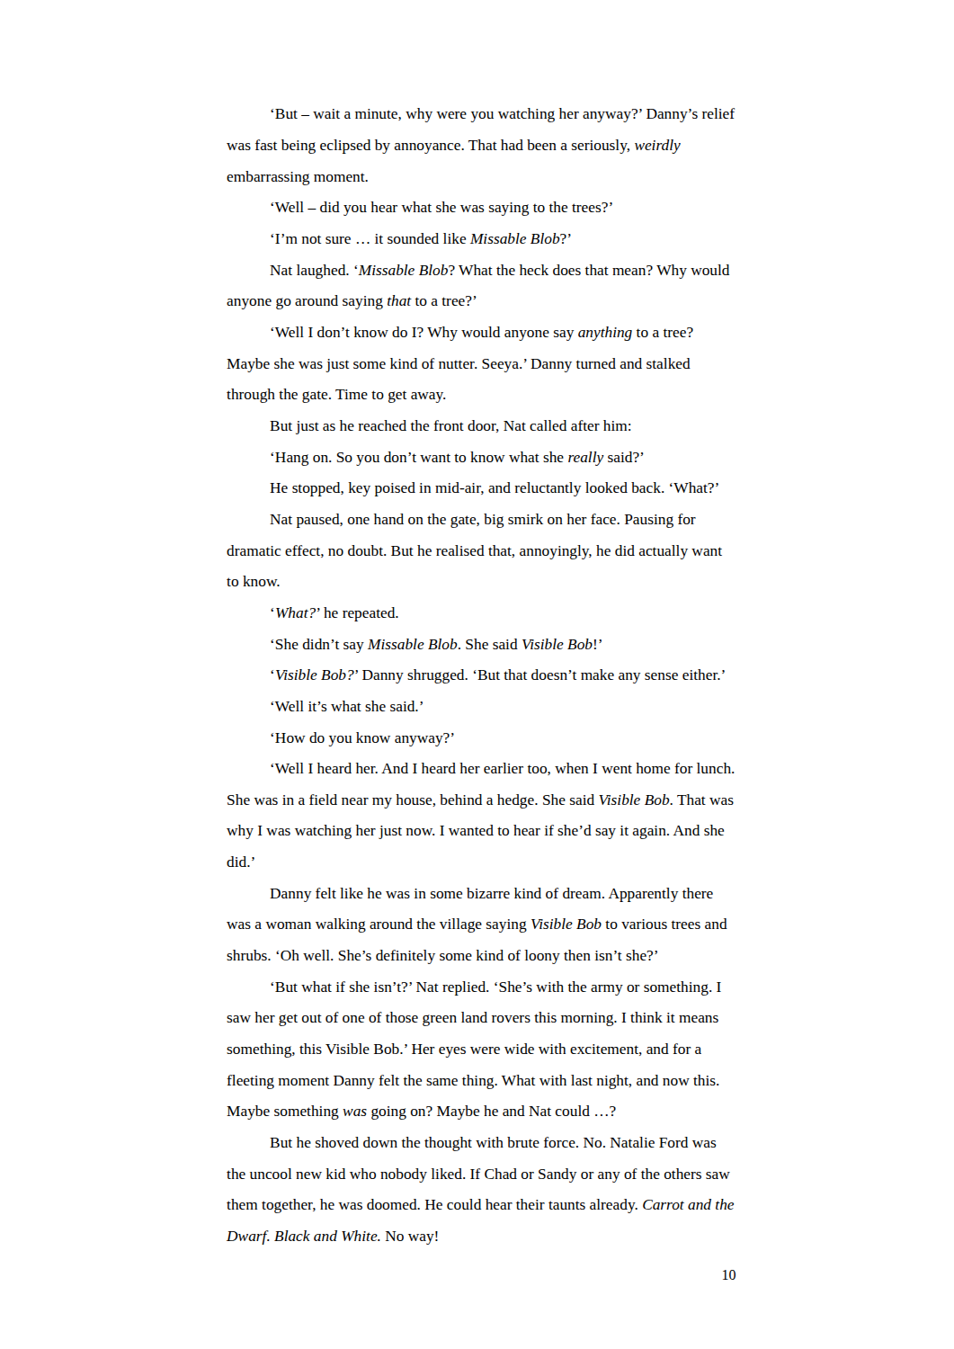‘But – wait a minute, why were you watching her anyway?’ Danny’s relief was fast being eclipsed by annoyance. That had been a seriously, weirdly embarrassing moment.
‘Well – did you hear what she was saying to the trees?’
‘I’m not sure … it sounded like Missable Blob?’
Nat laughed. ‘Missable Blob? What the heck does that mean? Why would anyone go around saying that to a tree?’
‘Well I don’t know do I? Why would anyone say anything to a tree? Maybe she was just some kind of nutter. Seeya.’ Danny turned and stalked through the gate. Time to get away.
But just as he reached the front door, Nat called after him:
‘Hang on. So you don’t want to know what she really said?’
He stopped, key poised in mid-air, and reluctantly looked back. ‘What?’
Nat paused, one hand on the gate, big smirk on her face. Pausing for dramatic effect, no doubt. But he realised that, annoyingly, he did actually want to know.
‘What?’ he repeated.
‘She didn’t say Missable Blob. She said Visible Bob!’
‘Visible Bob?’ Danny shrugged. ‘But that doesn’t make any sense either.’
‘Well it’s what she said.’
‘How do you know anyway?’
‘Well I heard her. And I heard her earlier too, when I went home for lunch. She was in a field near my house, behind a hedge. She said Visible Bob. That was why I was watching her just now. I wanted to hear if she’d say it again. And she did.’
Danny felt like he was in some bizarre kind of dream. Apparently there was a woman walking around the village saying Visible Bob to various trees and shrubs. ‘Oh well. She’s definitely some kind of loony then isn’t she?’
‘But what if she isn’t?’ Nat replied. ‘She’s with the army or something. I saw her get out of one of those green land rovers this morning. I think it means something, this Visible Bob.’ Her eyes were wide with excitement, and for a fleeting moment Danny felt the same thing. What with last night, and now this. Maybe something was going on? Maybe he and Nat could …?
But he shoved down the thought with brute force. No. Natalie Ford was the uncool new kid who nobody liked. If Chad or Sandy or any of the others saw them together, he was doomed. He could hear their taunts already. Carrot and the Dwarf. Black and White. No way!
10